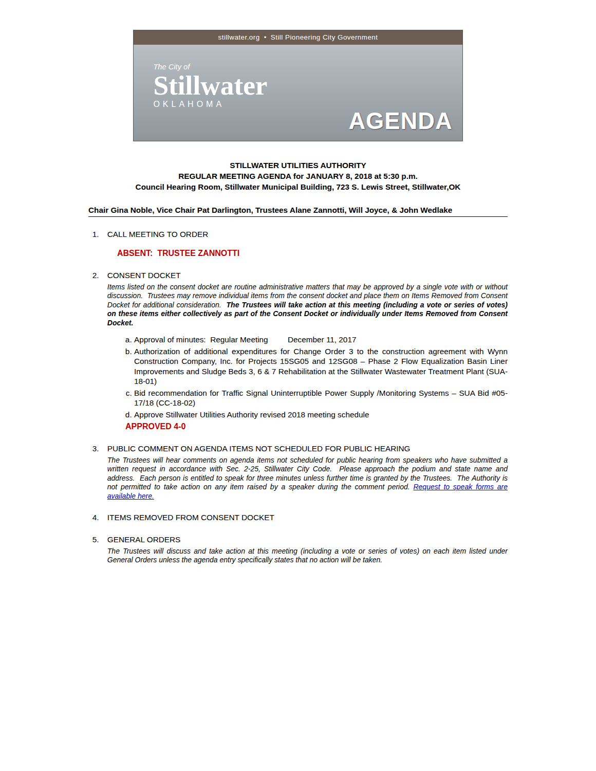stillwater.org•Still Pioneering City Government
The City of
Stillwater
OKLAHOMA
AGENDA
STILLWATER UTILITIES AUTHORITY
REGULAR MEETING AGENDA for JANUARY 8, 2018 at 5:30 p.m.
Council Hearing Room, Stillwater Municipal Building, 723 S. Lewis Street, Stillwater,OK
Chair Gina Noble, Vice Chair Pat Darlington, Trustees Alane Zannotti, Will Joyce, & John Wedlake
CALL MEETING TO ORDER
ABSENT: TRUSTEE ZANNOTTI
CONSENT DOCKET
Items listed on the consent docket are routine administrative matters that may be approved by a single vote with or without discussion. Trustees may remove individual items from the consent docket and place them on Items Removed from Consent Docket for additional consideration. The Trustees will take action at this meeting (including a vote or series of votes) on these items either collectively as part of the Consent Docket or individually under Items Removed from Consent Docket.
Approval of minutes: Regular Meeting December 11, 2017
Authorization of additional expenditures for Change Order 3 to the construction agreement with Wynn Construction Company, Inc. for Projects 15SG05 and 12SG08 – Phase 2 Flow Equalization Basin Liner Improvements and Sludge Beds 3, 6 & 7 Rehabilitation at the Stillwater Wastewater Treatment Plant (SUA-18-01)
Bid recommendation for Traffic Signal Uninterruptible Power Supply /Monitoring Systems – SUA Bid #05-17/18 (CC-18-02)
Approve Stillwater Utilities Authority revised 2018 meeting schedule
APPROVED 4-0
PUBLIC COMMENT ON AGENDA ITEMS NOT SCHEDULED FOR PUBLIC HEARING
The Trustees will hear comments on agenda items not scheduled for public hearing from speakers who have submitted a written request in accordance with Sec. 2-25, Stillwater City Code. Please approach the podium and state name and address. Each person is entitled to speak for three minutes unless further time is granted by the Trustees. The Authority is not permitted to take action on any item raised by a speaker during the comment period. Request to speak forms are available here.
ITEMS REMOVED FROM CONSENT DOCKET
GENERAL ORDERS
The Trustees will discuss and take action at this meeting (including a vote or series of votes) on each item listed under General Orders unless the agenda entry specifically states that no action will be taken.